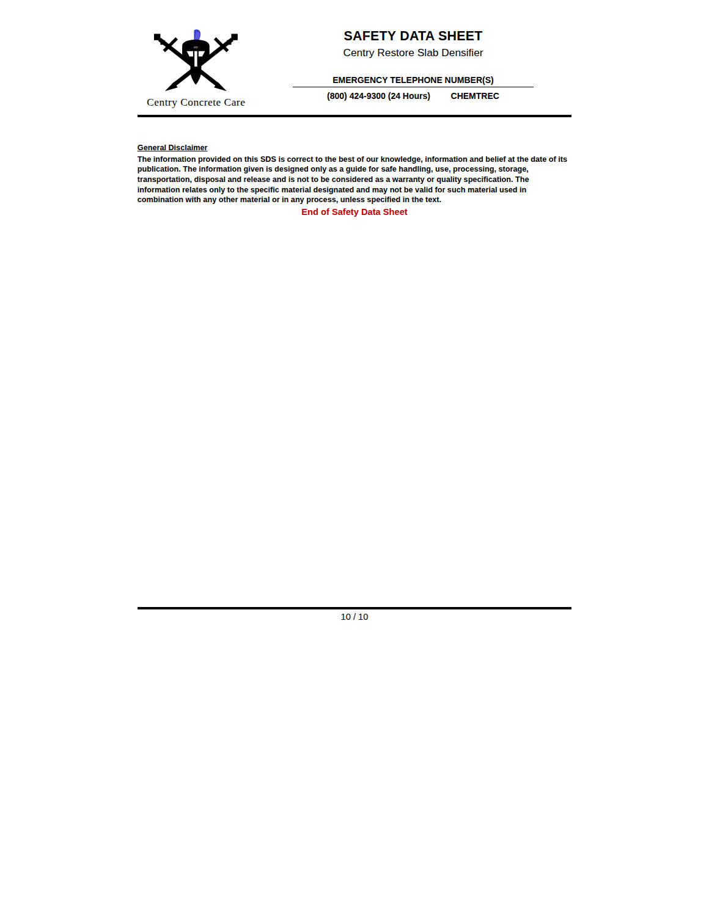ccc
Centry Concrete Care
SAFETY DATA SHEET
Centry Restore Slab Densifier
EMERGENCY TELEPHONE NUMBER(S)
(800) 424-9300 (24 Hours) CHEMTREC
General Disclaimer
The information provided on this SDS is correct to the best of our knowledge, information and belief at the date of its publication. The information given is designed only as a guide for safe handling, use, processing, storage, transportation, disposal and release and is not to be considered as a warranty or quality specification. The information relates only to the specific material designated and may not be valid for such material used in combination with any other material or in any process, unless specified in the text.
End of Safety Data Sheet
10 / 10